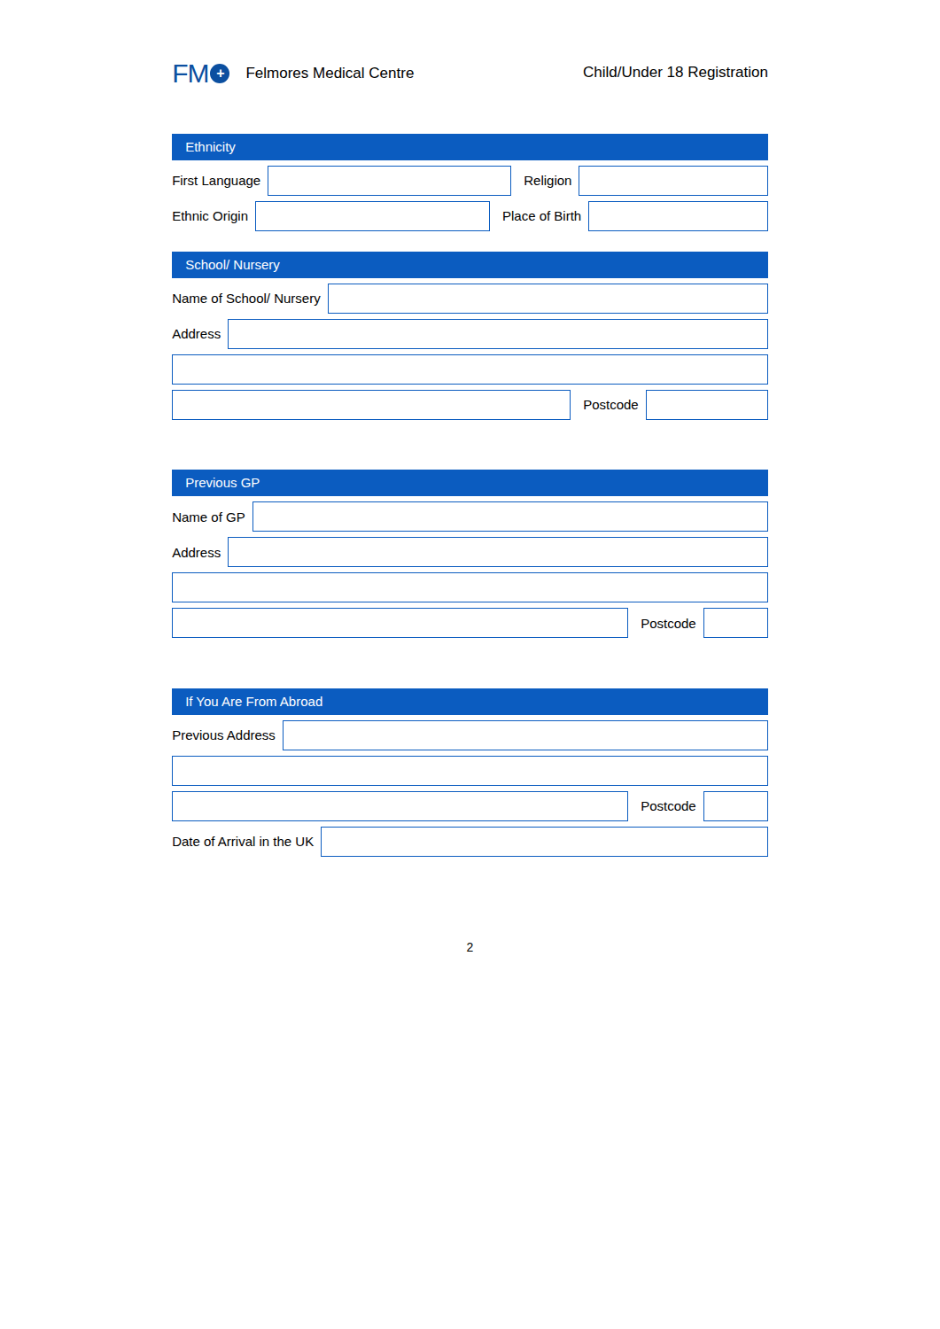FM+
Felmores Medical Centre
Child/Under 18 Registration
Ethnicity
First Language
Religion
Ethnic Origin
Place of Birth
School/ Nursery
Name of School/ Nursery
Address
Postcode
Previous GP
Name of GP
Address
Postcode
If You Are From Abroad
Previous Address
Postcode
Date of Arrival in the UK
2